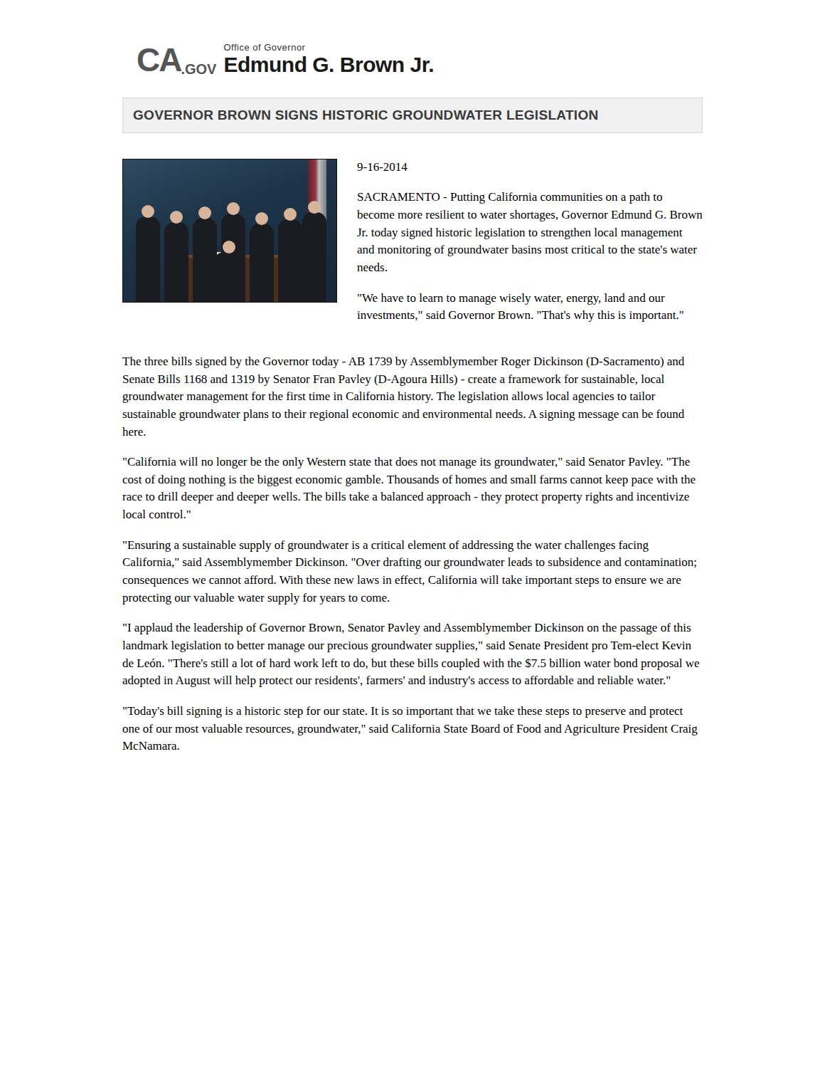CA.GOV
Office of Governor
Edmund G. Brown Jr.
GOVERNOR BROWN SIGNS HISTORIC GROUNDWATER LEGISLATION
9-16-2014
SACRAMENTO - Putting California communities on a path to become more resilient to water shortages, Governor Edmund G. Brown Jr. today signed historic legislation to strengthen local management and monitoring of groundwater basins most critical to the state's water needs.
"We have to learn to manage wisely water, energy, land and our investments," said Governor Brown. "That's why this is important."
The three bills signed by the Governor today - AB 1739 by Assemblymember Roger Dickinson (D-Sacramento) and Senate Bills 1168 and 1319 by Senator Fran Pavley (D-Agoura Hills) - create a framework for sustainable, local groundwater management for the first time in California history. The legislation allows local agencies to tailor sustainable groundwater plans to their regional economic and environmental needs. A signing message can be found here.
"California will no longer be the only Western state that does not manage its groundwater," said Senator Pavley. "The cost of doing nothing is the biggest economic gamble. Thousands of homes and small farms cannot keep pace with the race to drill deeper and deeper wells. The bills take a balanced approach - they protect property rights and incentivize local control."
"Ensuring a sustainable supply of groundwater is a critical element of addressing the water challenges facing California," said Assemblymember Dickinson. "Over drafting our groundwater leads to subsidence and contamination; consequences we cannot afford. With these new laws in effect, California will take important steps to ensure we are protecting our valuable water supply for years to come.
"I applaud the leadership of Governor Brown, Senator Pavley and Assemblymember Dickinson on the passage of this landmark legislation to better manage our precious groundwater supplies," said Senate President pro Tem-elect Kevin de León. "There's still a lot of hard work left to do, but these bills coupled with the $7.5 billion water bond proposal we adopted in August will help protect our residents', farmers' and industry's access to affordable and reliable water."
"Today's bill signing is a historic step for our state. It is so important that we take these steps to preserve and protect one of our most valuable resources, groundwater," said California State Board of Food and Agriculture President Craig McNamara.